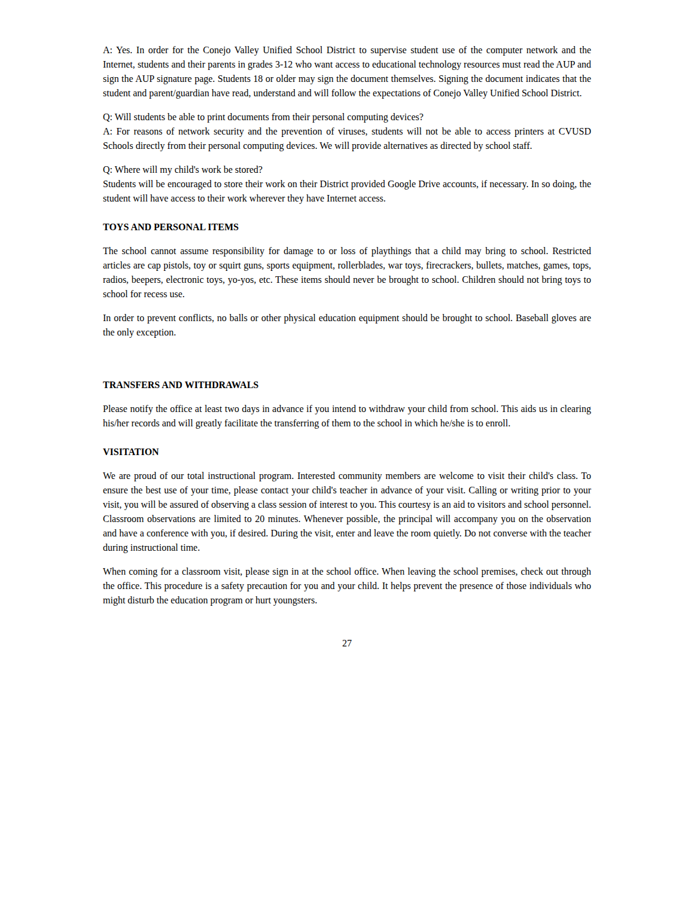A: Yes. In order for the Conejo Valley Unified School District to supervise student use of the computer network and the Internet, students and their parents in grades 3-12 who want access to educational technology resources must read the AUP and sign the AUP signature page. Students 18 or older may sign the document themselves. Signing the document indicates that the student and parent/guardian have read, understand and will follow the expectations of Conejo Valley Unified School District.
Q: Will students be able to print documents from their personal computing devices?
A: For reasons of network security and the prevention of viruses, students will not be able to access printers at CVUSD Schools directly from their personal computing devices. We will provide alternatives as directed by school staff.
Q: Where will my child's work be stored?
Students will be encouraged to store their work on their District provided Google Drive accounts, if necessary. In so doing, the student will have access to their work wherever they have Internet access.
TOYS AND PERSONAL ITEMS
The school cannot assume responsibility for damage to or loss of playthings that a child may bring to school. Restricted articles are cap pistols, toy or squirt guns, sports equipment, rollerblades, war toys, firecrackers, bullets, matches, games, tops, radios, beepers, electronic toys, yo-yos, etc. These items should never be brought to school. Children should not bring toys to school for recess use.
In order to prevent conflicts, no balls or other physical education equipment should be brought to school. Baseball gloves are the only exception.
TRANSFERS AND WITHDRAWALS
Please notify the office at least two days in advance if you intend to withdraw your child from school. This aids us in clearing his/her records and will greatly facilitate the transferring of them to the school in which he/she is to enroll.
VISITATION
We are proud of our total instructional program. Interested community members are welcome to visit their child's class. To ensure the best use of your time, please contact your child's teacher in advance of your visit. Calling or writing prior to your visit, you will be assured of observing a class session of interest to you. This courtesy is an aid to visitors and school personnel. Classroom observations are limited to 20 minutes. Whenever possible, the principal will accompany you on the observation and have a conference with you, if desired. During the visit, enter and leave the room quietly. Do not converse with the teacher during instructional time.
When coming for a classroom visit, please sign in at the school office. When leaving the school premises, check out through the office. This procedure is a safety precaution for you and your child. It helps prevent the presence of those individuals who might disturb the education program or hurt youngsters.
27